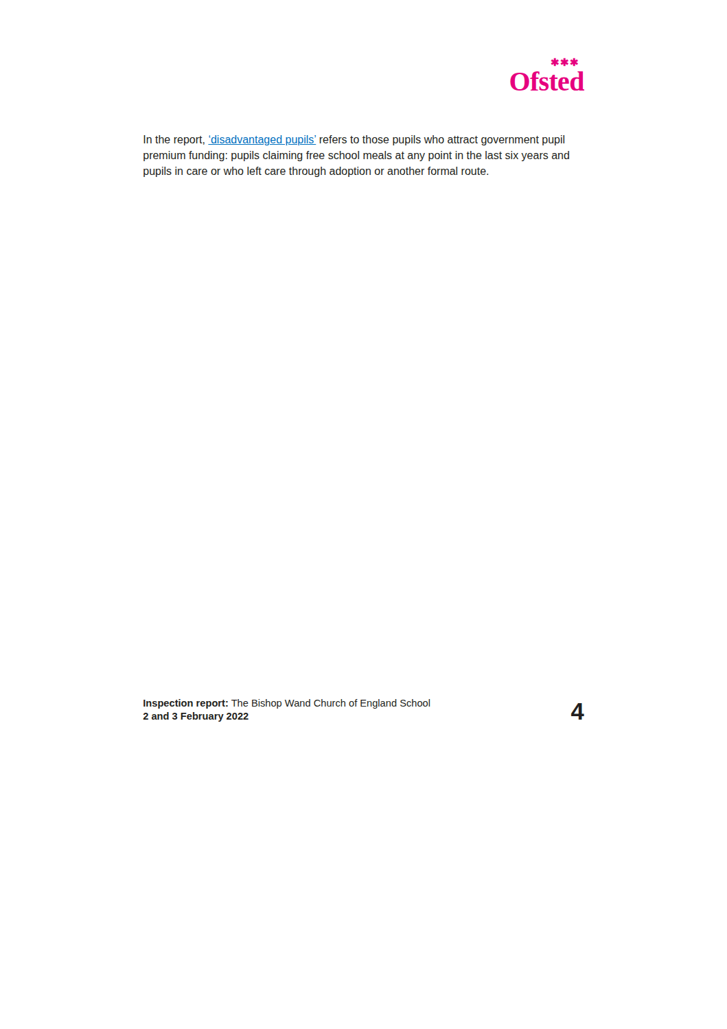✱✱✱
Ofsted
In the report, ‘disadvantaged pupils’ refers to those pupils who attract government pupil premium funding: pupils claiming free school meals at any point in the last six years and pupils in care or who left care through adoption or another formal route.
Inspection report: The Bishop Wand Church of England School
2 and 3 February 2022
4